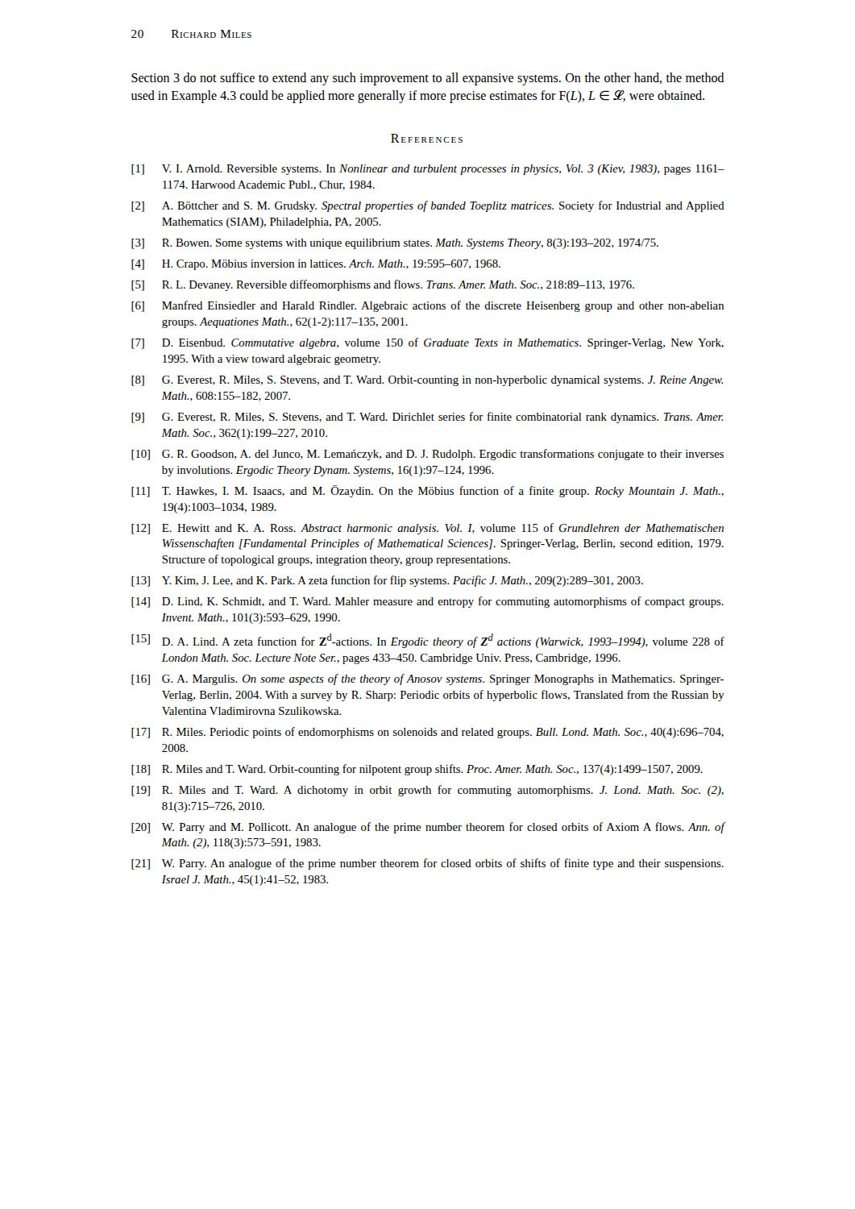20 Richard Miles
Section 3 do not suffice to extend any such improvement to all expansive systems. On the other hand, the method used in Example 4.3 could be applied more generally if more precise estimates for F(L), L ∈ 𝓛, were obtained.
References
[1] V. I. Arnold. Reversible systems. In Nonlinear and turbulent processes in physics, Vol. 3 (Kiev, 1983), pages 1161–1174. Harwood Academic Publ., Chur, 1984.
[2] A. Böttcher and S. M. Grudsky. Spectral properties of banded Toeplitz matrices. Society for Industrial and Applied Mathematics (SIAM), Philadelphia, PA, 2005.
[3] R. Bowen. Some systems with unique equilibrium states. Math. Systems Theory, 8(3):193–202, 1974/75.
[4] H. Crapo. Möbius inversion in lattices. Arch. Math., 19:595–607, 1968.
[5] R. L. Devaney. Reversible diffeomorphisms and flows. Trans. Amer. Math. Soc., 218:89–113, 1976.
[6] Manfred Einsiedler and Harald Rindler. Algebraic actions of the discrete Heisenberg group and other non-abelian groups. Aequationes Math., 62(1-2):117–135, 2001.
[7] D. Eisenbud. Commutative algebra, volume 150 of Graduate Texts in Mathematics. Springer-Verlag, New York, 1995. With a view toward algebraic geometry.
[8] G. Everest, R. Miles, S. Stevens, and T. Ward. Orbit-counting in non-hyperbolic dynamical systems. J. Reine Angew. Math., 608:155–182, 2007.
[9] G. Everest, R. Miles, S. Stevens, and T. Ward. Dirichlet series for finite combinatorial rank dynamics. Trans. Amer. Math. Soc., 362(1):199–227, 2010.
[10] G. R. Goodson, A. del Junco, M. Lemańczyk, and D. J. Rudolph. Ergodic transformations conjugate to their inverses by involutions. Ergodic Theory Dynam. Systems, 16(1):97–124, 1996.
[11] T. Hawkes, I. M. Isaacs, and M. Özaydin. On the Möbius function of a finite group. Rocky Mountain J. Math., 19(4):1003–1034, 1989.
[12] E. Hewitt and K. A. Ross. Abstract harmonic analysis. Vol. I, volume 115 of Grundlehren der Mathematischen Wissenschaften [Fundamental Principles of Mathematical Sciences]. Springer-Verlag, Berlin, second edition, 1979. Structure of topological groups, integration theory, group representations.
[13] Y. Kim, J. Lee, and K. Park. A zeta function for flip systems. Pacific J. Math., 209(2):289–301, 2003.
[14] D. Lind, K. Schmidt, and T. Ward. Mahler measure and entropy for commuting automorphisms of compact groups. Invent. Math., 101(3):593–629, 1990.
[15] D. A. Lind. A zeta function for Zd-actions. In Ergodic theory of Zd actions (Warwick, 1993–1994), volume 228 of London Math. Soc. Lecture Note Ser., pages 433–450. Cambridge Univ. Press, Cambridge, 1996.
[16] G. A. Margulis. On some aspects of the theory of Anosov systems. Springer Monographs in Mathematics. Springer-Verlag, Berlin, 2004. With a survey by R. Sharp: Periodic orbits of hyperbolic flows, Translated from the Russian by Valentina Vladimirovna Szulikowska.
[17] R. Miles. Periodic points of endomorphisms on solenoids and related groups. Bull. Lond. Math. Soc., 40(4):696–704, 2008.
[18] R. Miles and T. Ward. Orbit-counting for nilpotent group shifts. Proc. Amer. Math. Soc., 137(4):1499–1507, 2009.
[19] R. Miles and T. Ward. A dichotomy in orbit growth for commuting automorphisms. J. Lond. Math. Soc. (2), 81(3):715–726, 2010.
[20] W. Parry and M. Pollicott. An analogue of the prime number theorem for closed orbits of Axiom A flows. Ann. of Math. (2), 118(3):573–591, 1983.
[21] W. Parry. An analogue of the prime number theorem for closed orbits of shifts of finite type and their suspensions. Israel J. Math., 45(1):41–52, 1983.